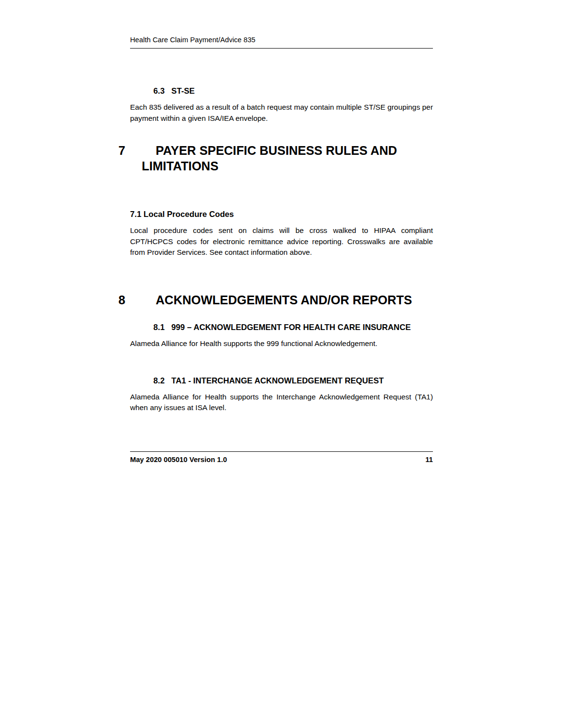Health Care Claim Payment/Advice 835
6.3 ST-SE
Each 835 delivered as a result of a batch request may contain multiple ST/SE groupings per payment within a given ISA/IEA envelope.
7 PAYER SPECIFIC BUSINESS RULES AND LIMITATIONS
7.1 Local Procedure Codes
Local procedure codes sent on claims will be cross walked to HIPAA compliant CPT/HCPCS codes for electronic remittance advice reporting. Crosswalks are available from Provider Services. See contact information above.
8 ACKNOWLEDGEMENTS AND/OR REPORTS
8.1 999 – ACKNOWLEDGEMENT FOR HEALTH CARE INSURANCE
Alameda Alliance for Health supports the 999 functional Acknowledgement.
8.2 TA1 - INTERCHANGE ACKNOWLEDGEMENT REQUEST
Alameda Alliance for Health supports the Interchange Acknowledgement Request (TA1) when any issues at ISA level.
May 2020 005010 Version 1.0 11